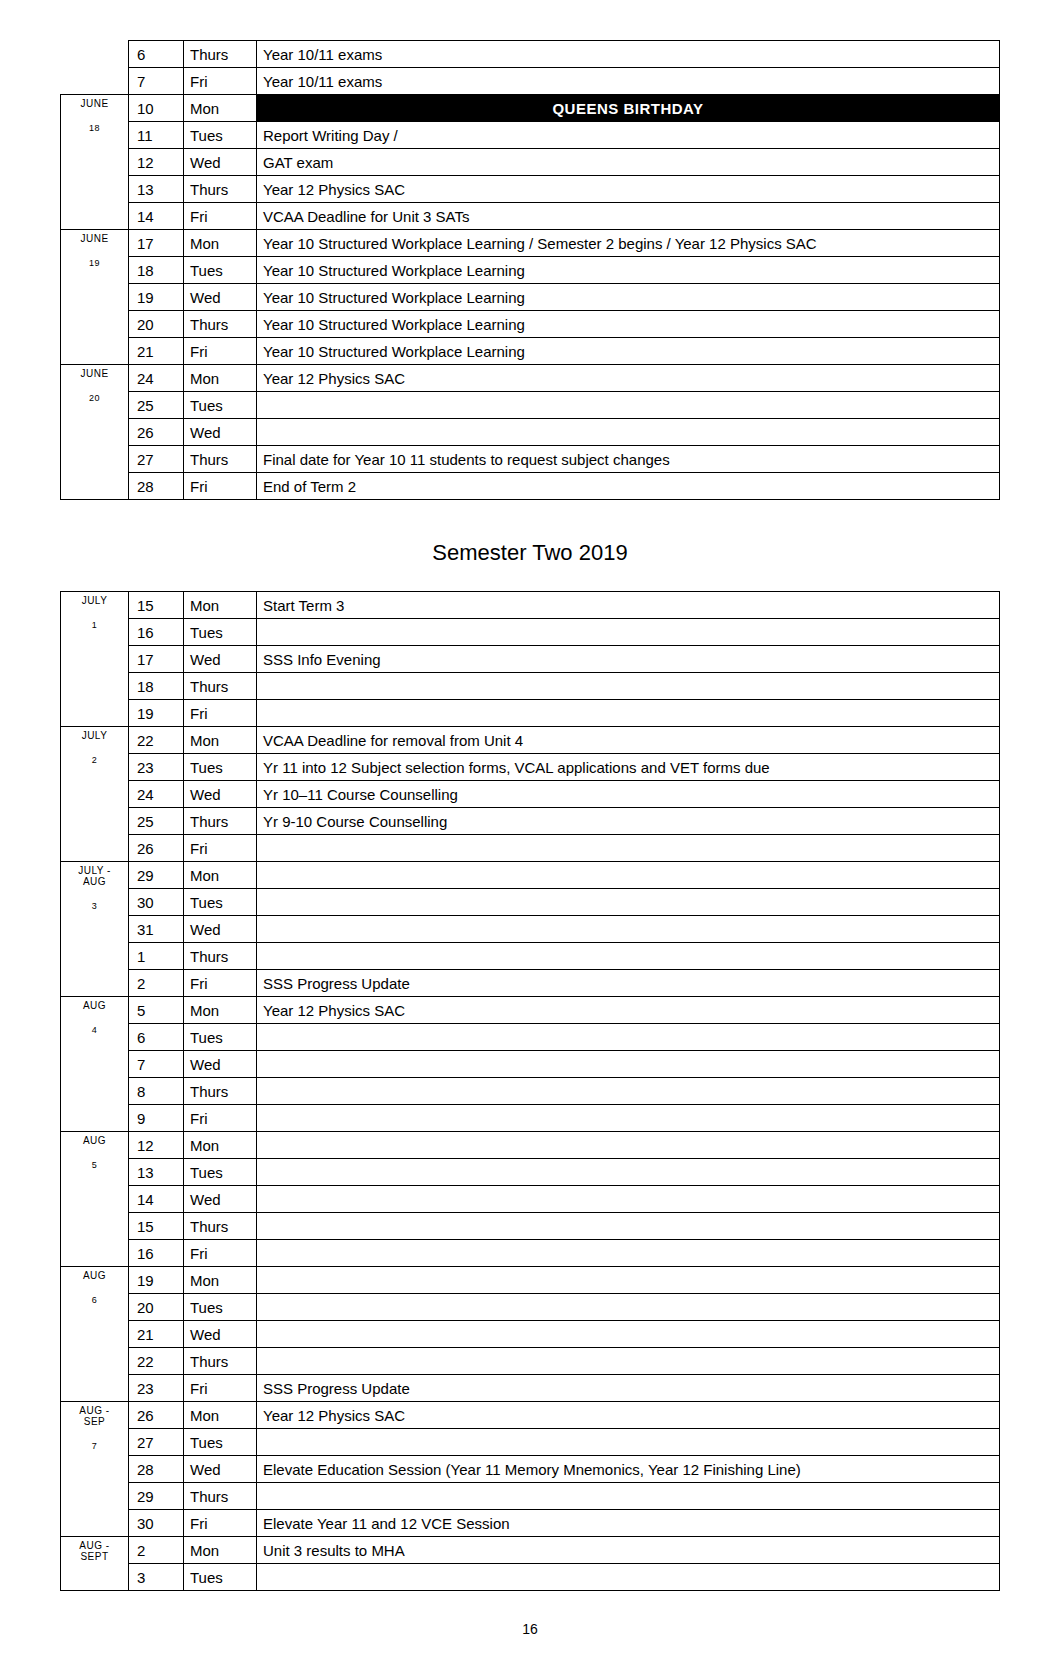| | 6 | Thurs | Year 10/11 exams |
| | 7 | Fri | Year 10/11 exams |
| JUNE 18 | 10 | Mon | QUEENS BIRTHDAY |
| 11 | Tues | Report Writing Day / |
| 12 | Wed | GAT exam |
| 13 | Thurs | Year 12 Physics SAC |
| 14 | Fri | VCAA Deadline for Unit 3 SATs |
| JUNE 19 | 17 | Mon | Year 10 Structured Workplace Learning / Semester 2 begins / Year 12 Physics SAC |
| 18 | Tues | Year 10 Structured Workplace Learning |
| 19 | Wed | Year 10 Structured Workplace Learning |
| 20 | Thurs | Year 10 Structured Workplace Learning |
| 21 | Fri | Year 10 Structured Workplace Learning |
| JUNE 20 | 24 | Mon | Year 12 Physics SAC |
| 25 | Tues | |
| 26 | Wed | |
| 27 | Thurs | Final date for Year 10 11 students to request subject changes |
| 28 | Fri | End of Term 2 |
Semester Two 2019
| JULY 1 | 15 | Mon | Start Term 3 |
| 16 | Tues | |
| 17 | Wed | SSS Info Evening |
| 18 | Thurs | |
| 19 | Fri | |
| JULY 2 | 22 | Mon | VCAA Deadline for removal from Unit 4 |
| 23 | Tues | Yr 11 into 12 Subject selection forms, VCAL applications and VET forms due |
| 24 | Wed | Yr 10–11 Course Counselling |
| 25 | Thurs | Yr 9-10 Course Counselling |
| 26 | Fri | |
| JULY - AUG 3 | 29 | Mon | |
| 30 | Tues | |
| 31 | Wed | |
| 1 | Thurs | |
| 2 | Fri | SSS Progress Update |
| AUG 4 | 5 | Mon | Year 12 Physics SAC |
| 6 | Tues | |
| 7 | Wed | |
| 8 | Thurs | |
| 9 | Fri | |
| AUG 5 | 12 | Mon | |
| 13 | Tues | |
| 14 | Wed | |
| 15 | Thurs | |
| 16 | Fri | |
| AUG 6 | 19 | Mon | |
| 20 | Tues | |
| 21 | Wed | |
| 22 | Thurs | |
| 23 | Fri | SSS Progress Update |
| AUG - SEP 7 | 26 | Mon | Year 12 Physics SAC |
| 27 | Tues | |
| 28 | Wed | Elevate Education Session (Year 11 Memory Mnemonics, Year 12 Finishing Line) |
| 29 | Thurs | |
| 30 | Fri | Elevate Year 11 and 12 VCE Session |
| AUG - SEPT | 2 | Mon | Unit 3 results to MHA |
| 3 | Tues | |
16